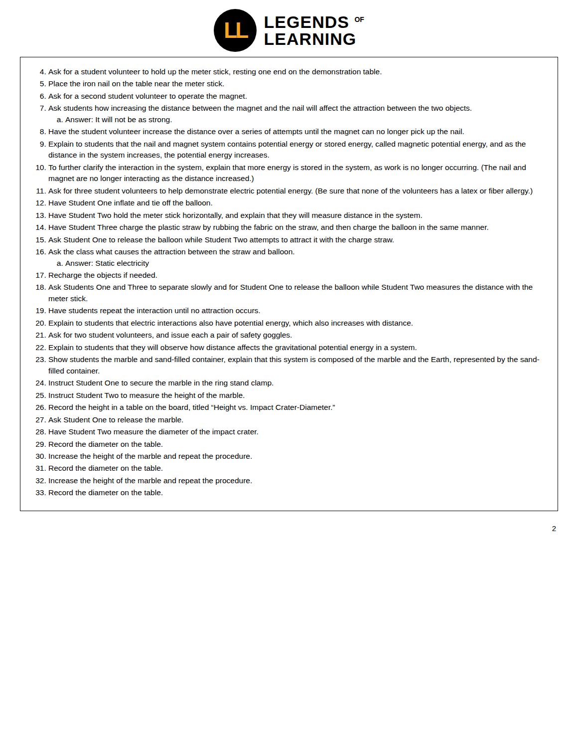LEGENDS OF
LEARNING
Ask for a student volunteer to hold up the meter stick, resting one end on the demonstration table.
Place the iron nail on the table near the meter stick.
Ask for a second student volunteer to operate the magnet.
Ask students how increasing the distance between the magnet and the nail will affect the attraction between the two objects.
Answer: It will not be as strong.
Have the student volunteer increase the distance over a series of attempts until the magnet can no longer pick up the nail.
Explain to students that the nail and magnet system contains potential energy or stored energy, called magnetic potential energy, and as the distance in the system increases, the potential energy increases.
To further clarify the interaction in the system, explain that more energy is stored in the system, as work is no longer occurring. (The nail and magnet are no longer interacting as the distance increased.)
Ask for three student volunteers to help demonstrate electric potential energy. (Be sure that none of the volunteers has a latex or fiber allergy.)
Have Student One inflate and tie off the balloon.
Have Student Two hold the meter stick horizontally, and explain that they will measure distance in the system.
Have Student Three charge the plastic straw by rubbing the fabric on the straw, and then charge the balloon in the same manner.
Ask Student One to release the balloon while Student Two attempts to attract it with the charge straw.
Ask the class what causes the attraction between the straw and balloon.
Answer: Static electricity
Recharge the objects if needed.
Ask Students One and Three to separate slowly and for Student One to release the balloon while Student Two measures the distance with the meter stick.
Have students repeat the interaction until no attraction occurs.
Explain to students that electric interactions also have potential energy, which also increases with distance.
Ask for two student volunteers, and issue each a pair of safety goggles.
Explain to students that they will observe how distance affects the gravitational potential energy in a system.
Show students the marble and sand-filled container, explain that this system is composed of the marble and the Earth, represented by the sand-filled container.
Instruct Student One to secure the marble in the ring stand clamp.
Instruct Student Two to measure the height of the marble.
Record the height in a table on the board, titled “Height vs. Impact Crater-Diameter.”
Ask Student One to release the marble.
Have Student Two measure the diameter of the impact crater.
Record the diameter on the table.
Increase the height of the marble and repeat the procedure.
Record the diameter on the table.
Increase the height of the marble and repeat the procedure.
Record the diameter on the table.
2